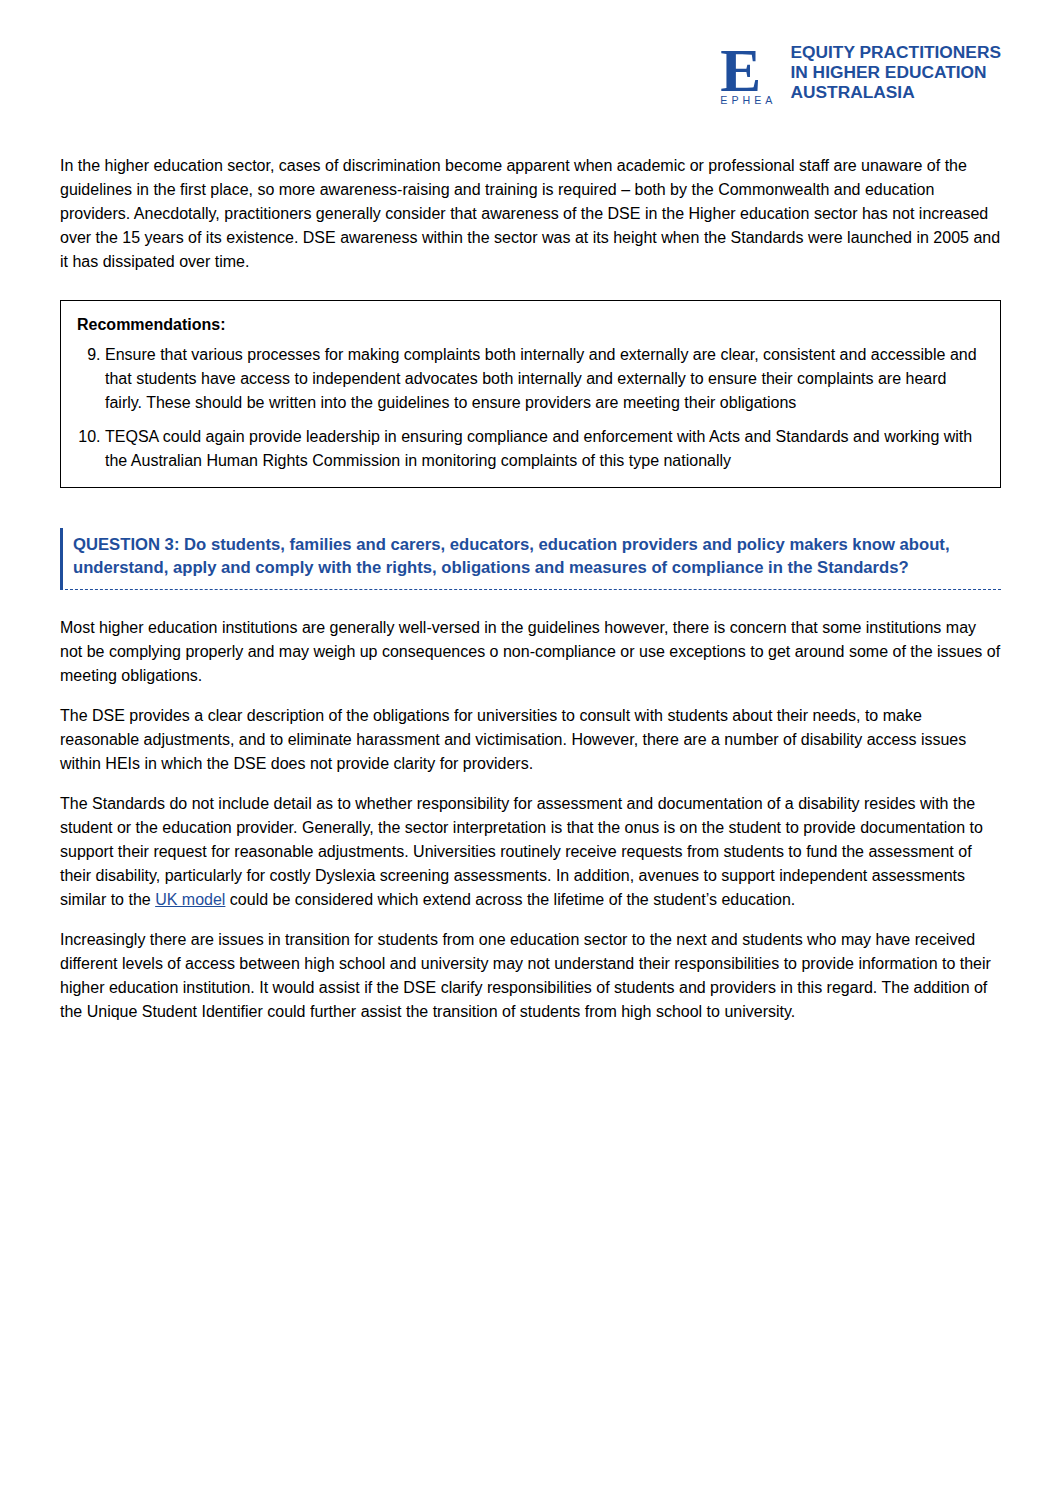EEPHEA
Equity Practitioners
in Higher Education
Australasia
In the higher education sector, cases of discrimination become apparent when academic or professional staff are unaware of the guidelines in the first place, so more awareness-raising and training is required – both by the Commonwealth and education providers. Anecdotally, practitioners generally consider that awareness of the DSE in the Higher education sector has not increased over the 15 years of its existence. DSE awareness within the sector was at its height when the Standards were launched in 2005 and it has dissipated over time.
Recommendations:
Ensure that various processes for making complaints both internally and externally are clear, consistent and accessible and that students have access to independent advocates both internally and externally to ensure their complaints are heard fairly. These should be written into the guidelines to ensure providers are meeting their obligations
TEQSA could again provide leadership in ensuring compliance and enforcement with Acts and Standards and working with the Australian Human Rights Commission in monitoring complaints of this type nationally
QUESTION 3: Do students, families and carers, educators, education providers and policy makers know about, understand, apply and comply with the rights, obligations and measures of compliance in the Standards?
Most higher education institutions are generally well-versed in the guidelines however, there is concern that some institutions may not be complying properly and may weigh up consequences o non-compliance or use exceptions to get around some of the issues of meeting obligations.
The DSE provides a clear description of the obligations for universities to consult with students about their needs, to make reasonable adjustments, and to eliminate harassment and victimisation. However, there are a number of disability access issues within HEIs in which the DSE does not provide clarity for providers.
The Standards do not include detail as to whether responsibility for assessment and documentation of a disability resides with the student or the education provider. Generally, the sector interpretation is that the onus is on the student to provide documentation to support their request for reasonable adjustments. Universities routinely receive requests from students to fund the assessment of their disability, particularly for costly Dyslexia screening assessments. In addition, avenues to support independent assessments similar to the UK model could be considered which extend across the lifetime of the student’s education.
Increasingly there are issues in transition for students from one education sector to the next and students who may have received different levels of access between high school and university may not understand their responsibilities to provide information to their higher education institution. It would assist if the DSE clarify responsibilities of students and providers in this regard. The addition of the Unique Student Identifier could further assist the transition of students from high school to university.